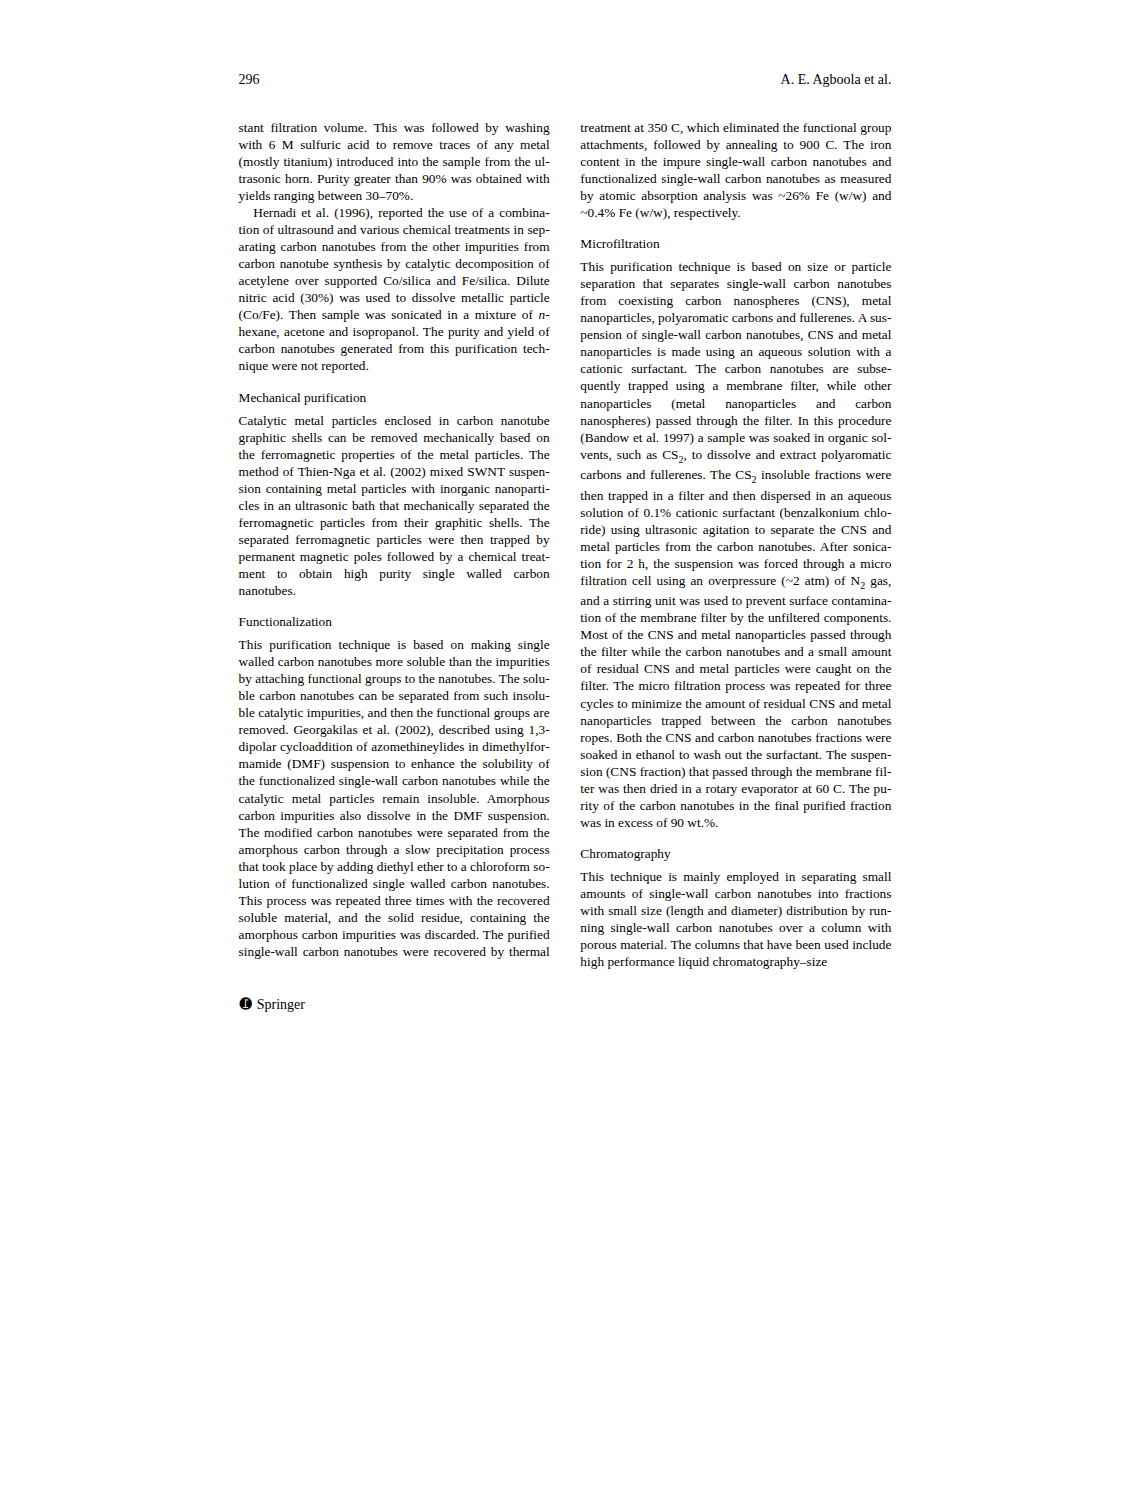296 A. E. Agboola et al.
stant filtration volume. This was followed by washing with 6 M sulfuric acid to remove traces of any metal (mostly titanium) introduced into the sample from the ultrasonic horn. Purity greater than 90% was obtained with yields ranging between 30–70%.
Hernadi et al. (1996), reported the use of a combination of ultrasound and various chemical treatments in separating carbon nanotubes from the other impurities from carbon nanotube synthesis by catalytic decomposition of acetylene over supported Co/silica and Fe/silica. Dilute nitric acid (30%) was used to dissolve metallic particle (Co/Fe). Then sample was sonicated in a mixture of n-hexane, acetone and isopropanol. The purity and yield of carbon nanotubes generated from this purification technique were not reported.
Mechanical purification
Catalytic metal particles enclosed in carbon nanotube graphitic shells can be removed mechanically based on the ferromagnetic properties of the metal particles. The method of Thien-Nga et al. (2002) mixed SWNT suspension containing metal particles with inorganic nanoparticles in an ultrasonic bath that mechanically separated the ferromagnetic particles from their graphitic shells. The separated ferromagnetic particles were then trapped by permanent magnetic poles followed by a chemical treatment to obtain high purity single walled carbon nanotubes.
Functionalization
This purification technique is based on making single walled carbon nanotubes more soluble than the impurities by attaching functional groups to the nanotubes. The soluble carbon nanotubes can be separated from such insoluble catalytic impurities, and then the functional groups are removed. Georgakilas et al. (2002), described using 1,3-dipolar cycloaddition of azomethineylides in dimethylformamide (DMF) suspension to enhance the solubility of the functionalized single-wall carbon nanotubes while the catalytic metal particles remain insoluble. Amorphous carbon impurities also dissolve in the DMF suspension. The modified carbon nanotubes were separated from the amorphous carbon through a slow precipitation process that took place by adding diethyl ether to a chloroform solution of functionalized single walled carbon nanotubes. This process was repeated three times with the recovered soluble material, and the solid residue, containing the amorphous carbon impurities was discarded. The purified single-wall carbon nanotubes were recovered by thermal treatment at 350 C, which eliminated the functional group attachments, followed by annealing to 900 C. The iron content in the impure single-wall carbon nanotubes and functionalized single-wall carbon nanotubes as measured by atomic absorption analysis was ~26% Fe (w/w) and ~0.4% Fe (w/w), respectively.
Microfiltration
This purification technique is based on size or particle separation that separates single-wall carbon nanotubes from coexisting carbon nanospheres (CNS), metal nanoparticles, polyaromatic carbons and fullerenes. A suspension of single-wall carbon nanotubes, CNS and metal nanoparticles is made using an aqueous solution with a cationic surfactant. The carbon nanotubes are subsequently trapped using a membrane filter, while other nanoparticles (metal nanoparticles and carbon nanospheres) passed through the filter. In this procedure (Bandow et al. 1997) a sample was soaked in organic solvents, such as CS2, to dissolve and extract polyaromatic carbons and fullerenes. The CS2 insoluble fractions were then trapped in a filter and then dispersed in an aqueous solution of 0.1% cationic surfactant (benzalkonium chloride) using ultrasonic agitation to separate the CNS and metal particles from the carbon nanotubes. After sonication for 2 h, the suspension was forced through a micro filtration cell using an overpressure (~2 atm) of N2 gas, and a stirring unit was used to prevent surface contamination of the membrane filter by the unfiltered components. Most of the CNS and metal nanoparticles passed through the filter while the carbon nanotubes and a small amount of residual CNS and metal particles were caught on the filter. The micro filtration process was repeated for three cycles to minimize the amount of residual CNS and metal nanoparticles trapped between the carbon nanotubes ropes. Both the CNS and carbon nanotubes fractions were soaked in ethanol to wash out the surfactant. The suspension (CNS fraction) that passed through the membrane filter was then dried in a rotary evaporator at 60 C. The purity of the carbon nanotubes in the final purified fraction was in excess of 90 wt.%.
Chromatography
This technique is mainly employed in separating small amounts of single-wall carbon nanotubes into fractions with small size (length and diameter) distribution by running single-wall carbon nanotubes over a column with porous material. The columns that have been used include high performance liquid chromatography–size
➊ Springer